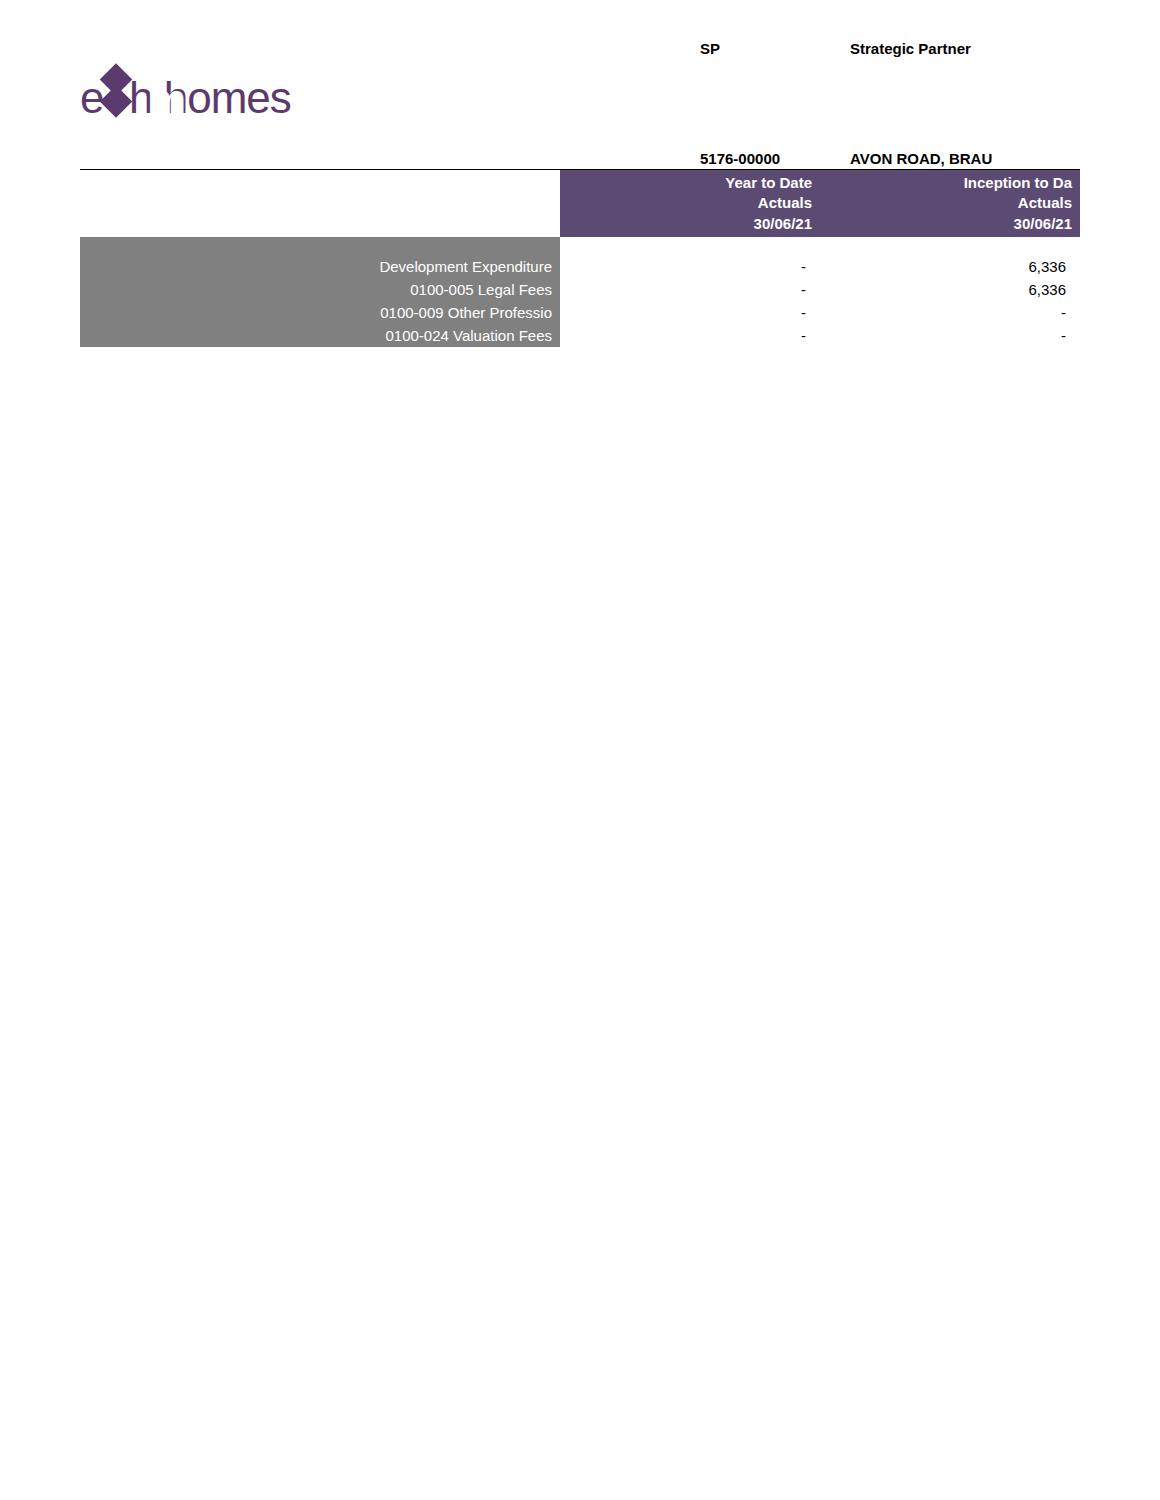SP
Strategic Partner
e h homes m
5176-00000
AVON ROAD, BRAU
| | Year to Date Actuals 30/06/21 | Inception to Da Actuals 30/06/21 |
| --- | --- | --- |
| Development Expenditure | - | 6,336 |
| 0100-005 Legal Fees | - | 6,336 |
| 0100-009 Other Professio | - | - |
| 0100-024 Valuation Fees | - | - |